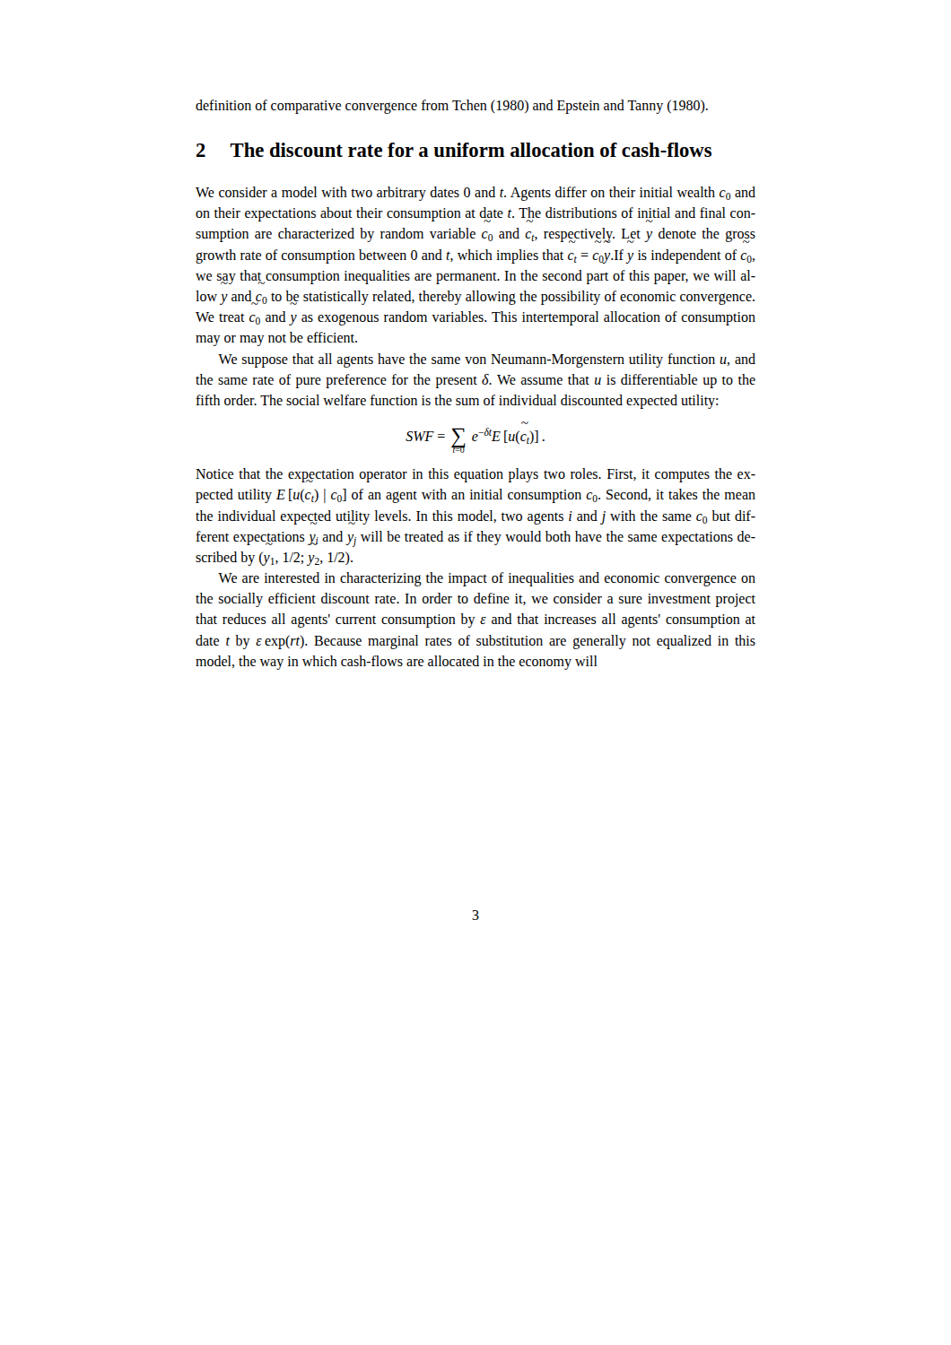definition of comparative convergence from Tchen (1980) and Epstein and Tanny (1980).
2 The discount rate for a uniform allocation of cash-flows
We consider a model with two arbitrary dates 0 and t. Agents differ on their initial wealth c0 and on their expectations about their consumption at date t. The distributions of initial and final consumption are characterized by random variable ~c0 and ~ct, respectively. Let ~y denote the gross growth rate of consumption between 0 and t, which implies that ~ct = ~c0~y.If ~y is independent of ~c0, we say that consumption inequalities are permanent. In the second part of this paper, we will allow ~y and ~c0 to be statistically related, thereby allowing the possibility of economic convergence. We treat ~c0 and ~y as exogenous random variables. This intertemporal allocation of consumption may or may not be efficient.
We suppose that all agents have the same von Neumann-Morgenstern utility function u, and the same rate of pure preference for the present δ. We assume that u is differentiable up to the fifth order. The social welfare function is the sum of individual discounted expected utility:
SWF = ∑t=0 e−δtE [u(~ct)] .
Notice that the expectation operator in this equation plays two roles. First, it computes the expected utility E [u(~ct) | c0] of an agent with an initial consumption c0. Second, it takes the mean the individual expected utility levels. In this model, two agents i and j with the same c0 but different expectations ~yi and ~yj will be treated as if they would both have the same expectations described by (~y1, 1/2; ~y2, 1/2).
We are interested in characterizing the impact of inequalities and economic convergence on the socially efficient discount rate. In order to define it, we consider a sure investment project that reduces all agents' current consumption by ε and that increases all agents' consumption at date t by ε exp(rt). Because marginal rates of substitution are generally not equalized in this model, the way in which cash-flows are allocated in the economy will
3